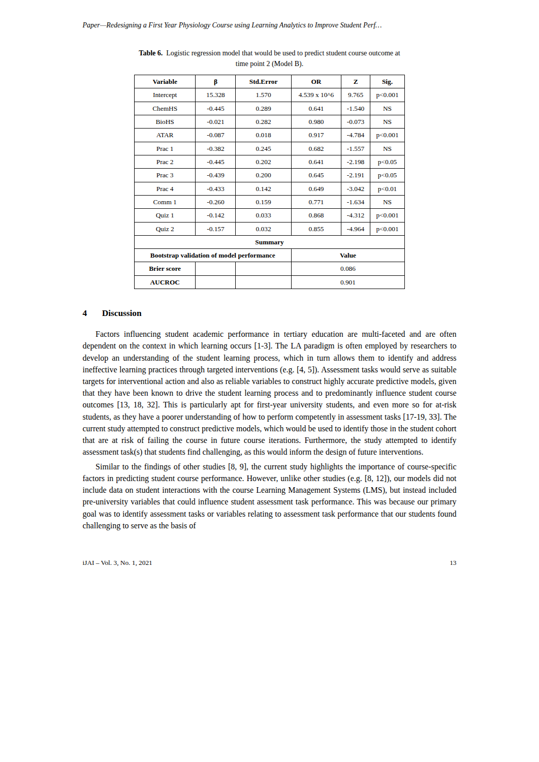Paper—Redesigning a First Year Physiology Course using Learning Analytics to Improve Student Perf…
Table 6. Logistic regression model that would be used to predict student course outcome at time point 2 (Model B).
| Variable | β | Std.Error | OR | Z | Sig. |
| --- | --- | --- | --- | --- | --- |
| Intercept | 15.328 | 1.570 | 4.539 x 10^6 | 9.765 | p<0.001 |
| ChemHS | -0.445 | 0.289 | 0.641 | -1.540 | NS |
| BioHS | -0.021 | 0.282 | 0.980 | -0.073 | NS |
| ATAR | -0.087 | 0.018 | 0.917 | -4.784 | p<0.001 |
| Prac 1 | -0.382 | 0.245 | 0.682 | -1.557 | NS |
| Prac 2 | -0.445 | 0.202 | 0.641 | -2.198 | p<0.05 |
| Prac 3 | -0.439 | 0.200 | 0.645 | -2.191 | p<0.05 |
| Prac 4 | -0.433 | 0.142 | 0.649 | -3.042 | p<0.01 |
| Comm 1 | -0.260 | 0.159 | 0.771 | -1.634 | NS |
| Quiz 1 | -0.142 | 0.033 | 0.868 | -4.312 | p<0.001 |
| Quiz 2 | -0.157 | 0.032 | 0.855 | -4.964 | p<0.001 |
| Summary |
| Bootstrap validation of model performance | Value |
| Brier score | | | 0.086 |
| AUCROC | | | 0.901 |
4 Discussion
Factors influencing student academic performance in tertiary education are multi-faceted and are often dependent on the context in which learning occurs [1-3]. The LA paradigm is often employed by researchers to develop an understanding of the student learning process, which in turn allows them to identify and address ineffective learning practices through targeted interventions (e.g. [4, 5]). Assessment tasks would serve as suitable targets for interventional action and also as reliable variables to construct highly accurate predictive models, given that they have been known to drive the student learning process and to predominantly influence student course outcomes [13, 18, 32]. This is particularly apt for first-year university students, and even more so for at-risk students, as they have a poorer understanding of how to perform competently in assessment tasks [17-19, 33]. The current study attempted to construct predictive models, which would be used to identify those in the student cohort that are at risk of failing the course in future course iterations. Furthermore, the study attempted to identify assessment task(s) that students find challenging, as this would inform the design of future interventions.
Similar to the findings of other studies [8, 9], the current study highlights the importance of course-specific factors in predicting student course performance. However, unlike other studies (e.g. [8, 12]), our models did not include data on student interactions with the course Learning Management Systems (LMS), but instead included pre-university variables that could influence student assessment task performance. This was because our primary goal was to identify assessment tasks or variables relating to assessment task performance that our students found challenging to serve as the basis of
iJAI – Vol. 3, No. 1, 2021 13